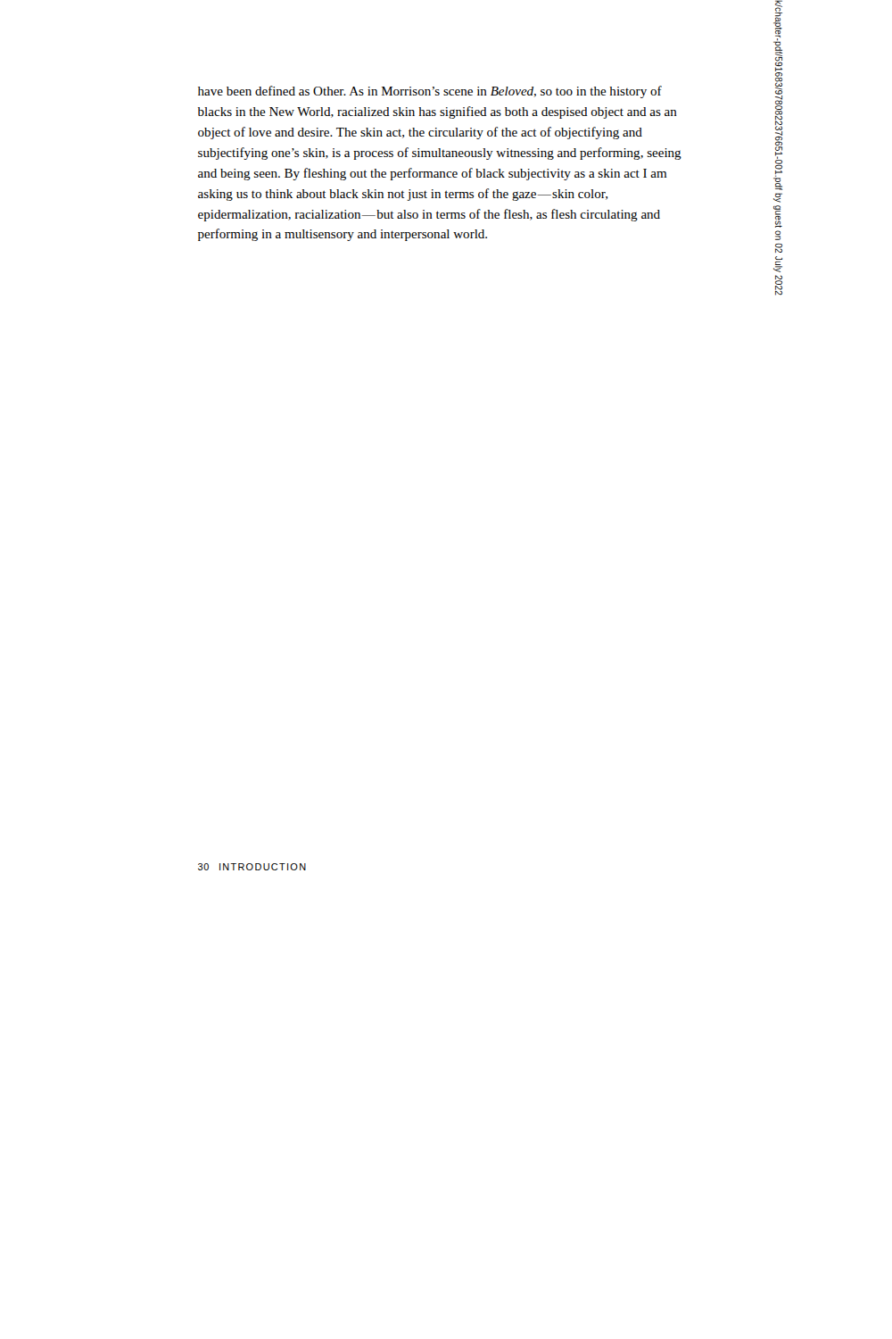have been defined as Other. As in Morrison’s scene in Beloved, so too in the history of blacks in the New World, racialized skin has signified as both a despised object and as an object of love and desire. The skin act, the circularity of the act of objectifying and subjectifying one’s skin, is a process of simultaneously witnessing and performing, seeing and being seen. By fleshing out the performance of black subjectivity as a skin act I am asking us to think about black skin not just in terms of the gaze — skin color, epidermalization, racialization — but also in terms of the flesh, as flesh circulating and performing in a multisensory and interpersonal world.
Downloaded from http://read.dukeupress.edu/books/book/chapter-pdf/591683/9780822376651-001.pdf by guest on 02 July 2022
30 INTRODUCTION